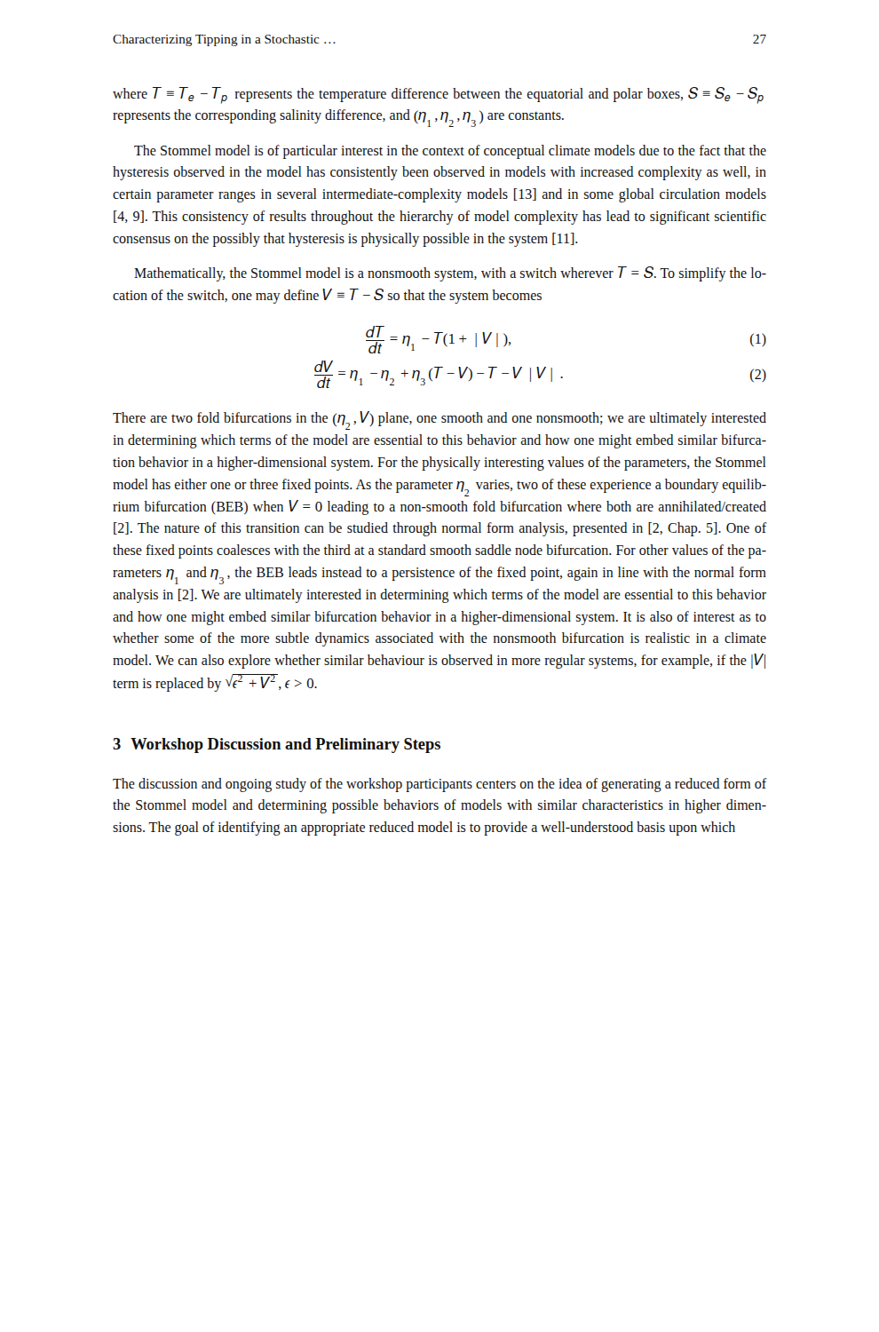Characterizing Tipping in a Stochastic … 27
where T≡Te−Tp represents the temperature difference between the equatorial and polar boxes, S≡Se−Sp represents the corresponding salinity difference, and (η1,η2,η3) are constants.
The Stommel model is of particular interest in the context of conceptual climate models due to the fact that the hysteresis observed in the model has consistently been observed in models with increased complexity as well, in certain parameter ranges in several intermediate-complexity models [13] and in some global circulation models [4, 9]. This consistency of results throughout the hierarchy of model complexity has lead to significant scientific consensus on the possibly that hysteresis is physically possible in the system [11].
Mathematically, the Stommel model is a nonsmooth system, with a switch wherever T=S. To simplify the location of the switch, one may define V≡T−S so that the system becomes
dTdt = η1 − T (1+|V|) ,
(1)
dVdt = η1 − η2 + η3 (T−V) − T − V |V| .
(2)
There are two fold bifurcations in the (η2,V) plane, one smooth and one nonsmooth; we are ultimately interested in determining which terms of the model are essential to this behavior and how one might embed similar bifurcation behavior in a higher-dimensional system. For the physically interesting values of the parameters, the Stommel model has either one or three fixed points. As the parameter η2 varies, two of these experience a boundary equilibrium bifurcation (BEB) when V=0 leading to a non-smooth fold bifurcation where both are annihilated/created [2]. The nature of this transition can be studied through normal form analysis, presented in [2, Chap. 5]. One of these fixed points coalesces with the third at a standard smooth saddle node bifurcation. For other values of the parameters η1 and η3, the BEB leads instead to a persistence of the fixed point, again in line with the normal form analysis in [2]. We are ultimately interested in determining which terms of the model are essential to this behavior and how one might embed similar bifurcation behavior in a higher-dimensional system. It is also of interest as to whether some of the more subtle dynamics associated with the nonsmooth bifurcation is realistic in a climate model. We can also explore whether similar behaviour is observed in more regular systems, for example, if the |V| term is replaced by ϵ2+V2, ϵ>0.
3 Workshop Discussion and Preliminary Steps
The discussion and ongoing study of the workshop participants centers on the idea of generating a reduced form of the Stommel model and determining possible behaviors of models with similar characteristics in higher dimensions. The goal of identifying an appropriate reduced model is to provide a well-understood basis upon which